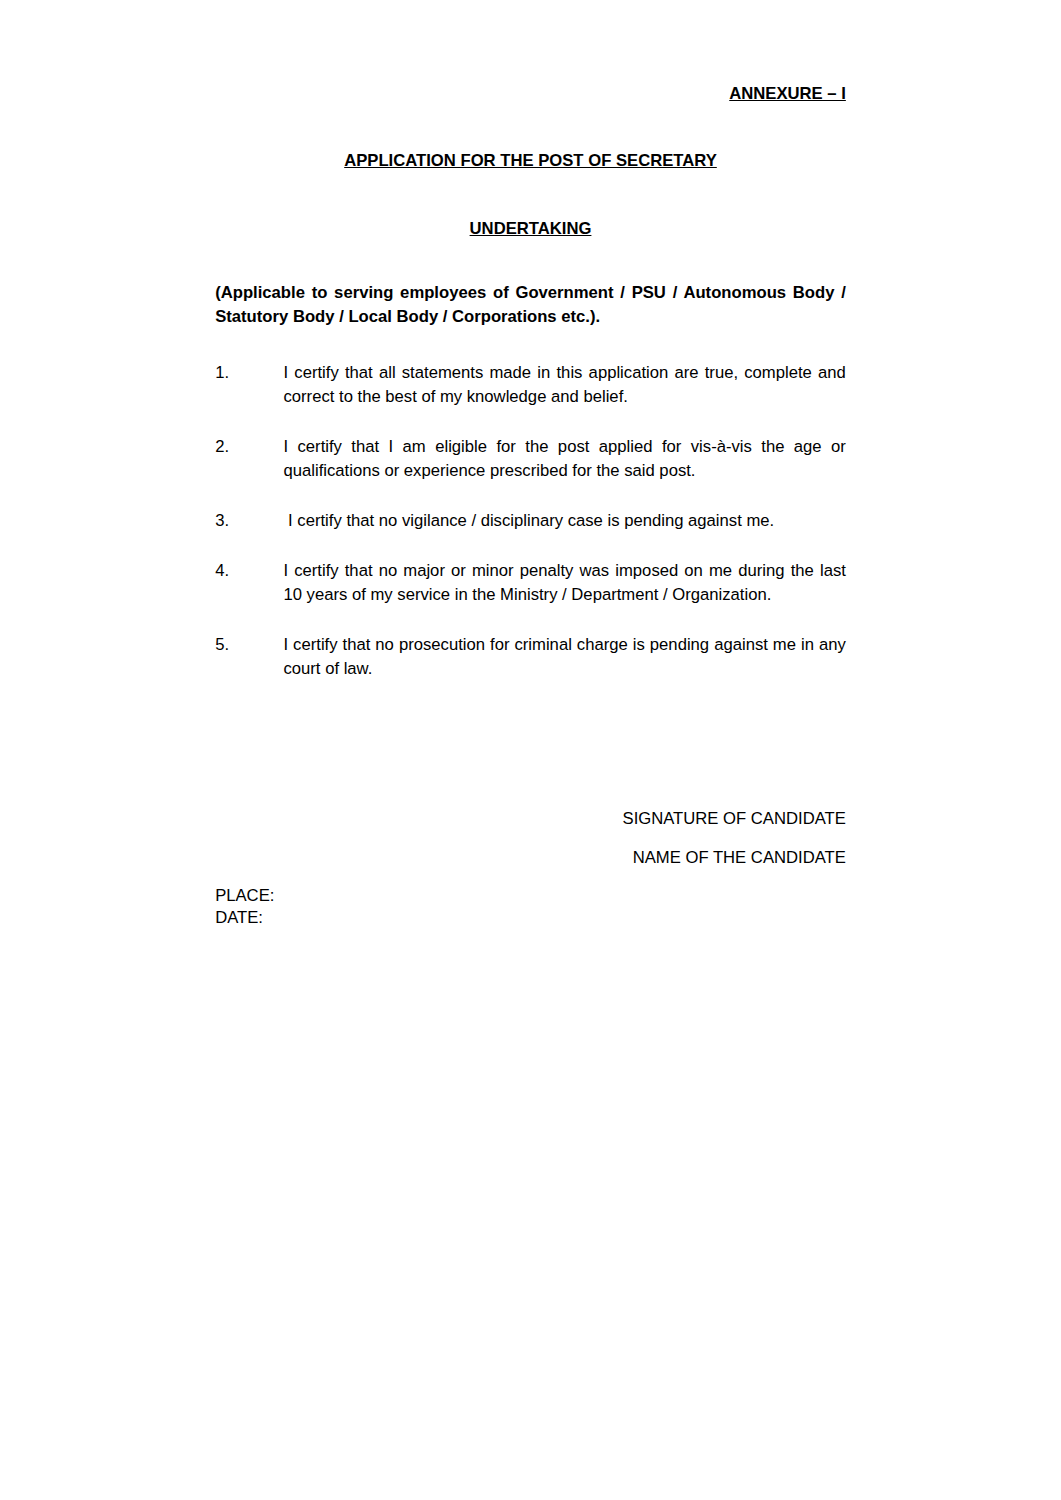ANNEXURE – I
APPLICATION FOR THE POST OF SECRETARY
UNDERTAKING
(Applicable to serving employees of Government / PSU / Autonomous Body / Statutory Body / Local Body / Corporations etc.).
1. I certify that all statements made in this application are true, complete and correct to the best of my knowledge and belief.
2. I certify that I am eligible for the post applied for vis-à-vis the age or qualifications or experience prescribed for the said post.
3. I certify that no vigilance / disciplinary case is pending against me.
4. I certify that no major or minor penalty was imposed on me during the last 10 years of my service in the Ministry / Department / Organization.
5. I certify that no prosecution for criminal charge is pending against me in any court of law.
SIGNATURE OF CANDIDATE
NAME OF THE CANDIDATE
PLACE:
DATE: